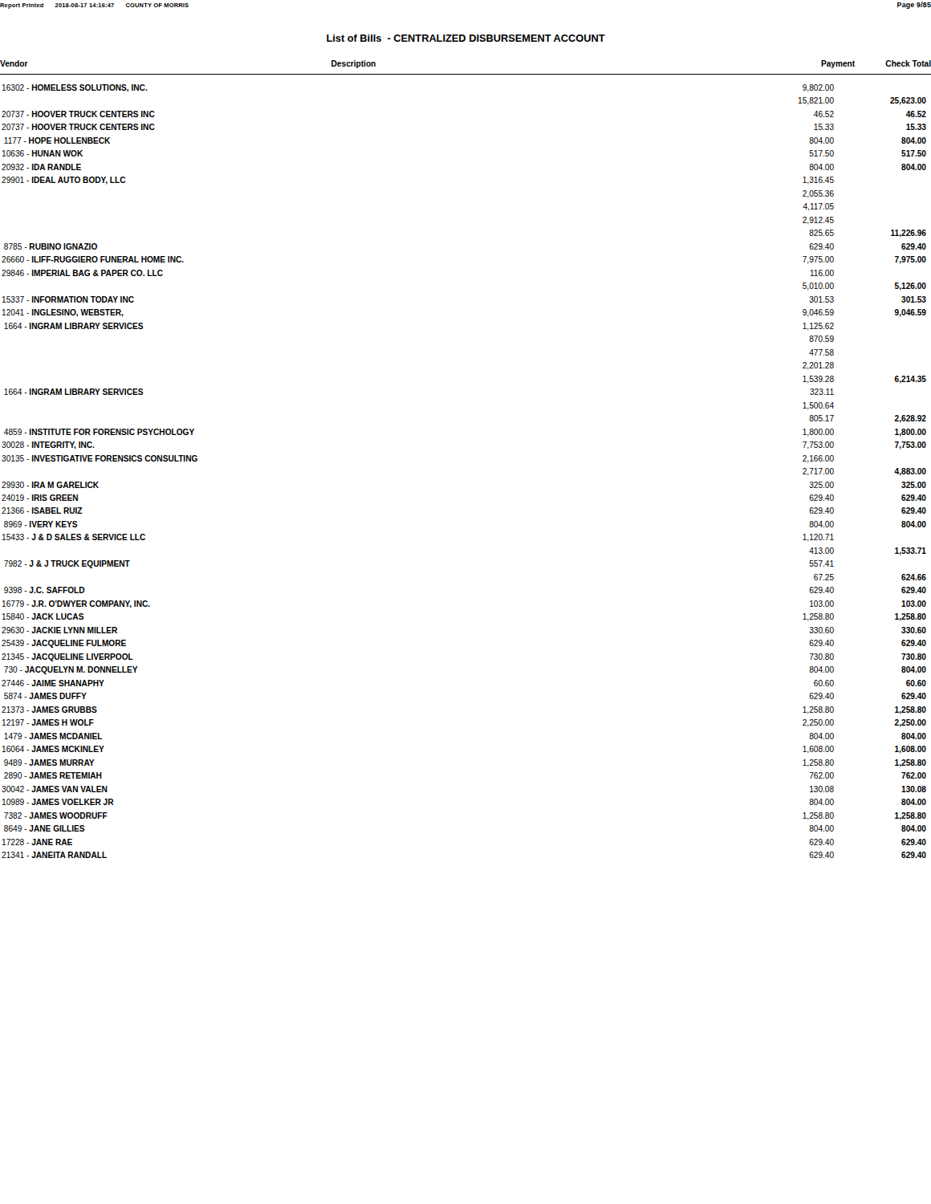Report Printed 2018-08-17 14:16:47 COUNTY OF MORRIS
Page 9/85
List of Bills - CENTRALIZED DISBURSEMENT ACCOUNT
| Vendor | Description | Payment | Check Total |
| --- | --- | --- | --- |
| 16302 - HOMELESS SOLUTIONS, INC. | | 9,802.00 | |
| | | 15,821.00 | 25,623.00 |
| 20737 - HOOVER TRUCK CENTERS INC | | 46.52 | 46.52 |
| 20737 - HOOVER TRUCK CENTERS INC | | 15.33 | 15.33 |
| 1177 - HOPE HOLLENBECK | | 804.00 | 804.00 |
| 10636 - HUNAN WOK | | 517.50 | 517.50 |
| 20932 - IDA RANDLE | | 804.00 | 804.00 |
| 29901 - IDEAL AUTO BODY, LLC | | 1,316.45 | |
| | | 2,055.36 | |
| | | 4,117.05 | |
| | | 2,912.45 | |
| | | 825.65 | 11,226.96 |
| 8785 - RUBINO IGNAZIO | | 629.40 | 629.40 |
| 26660 - ILIFF-RUGGIERO FUNERAL HOME INC. | | 7,975.00 | 7,975.00 |
| 29846 - IMPERIAL BAG & PAPER CO. LLC | | 116.00 | |
| | | 5,010.00 | 5,126.00 |
| 15337 - INFORMATION TODAY INC | | 301.53 | 301.53 |
| 12041 - INGLESINO, WEBSTER, | | 9,046.59 | 9,046.59 |
| 1664 - INGRAM LIBRARY SERVICES | | 1,125.62 | |
| | | 870.59 | |
| | | 477.58 | |
| | | 2,201.28 | |
| | | 1,539.28 | 6,214.35 |
| 1664 - INGRAM LIBRARY SERVICES | | 323.11 | |
| | | 1,500.64 | |
| | | 805.17 | 2,628.92 |
| 4859 - INSTITUTE FOR FORENSIC PSYCHOLOGY | | 1,800.00 | 1,800.00 |
| 30028 - INTEGRITY, INC. | | 7,753.00 | 7,753.00 |
| 30135 - INVESTIGATIVE FORENSICS CONSULTING | | 2,166.00 | |
| | | 2,717.00 | 4,883.00 |
| 29930 - IRA M GARELICK | | 325.00 | 325.00 |
| 24019 - IRIS GREEN | | 629.40 | 629.40 |
| 21366 - ISABEL RUIZ | | 629.40 | 629.40 |
| 8969 - IVERY KEYS | | 804.00 | 804.00 |
| 15433 - J & D SALES & SERVICE LLC | | 1,120.71 | |
| | | 413.00 | 1,533.71 |
| 7982 - J & J TRUCK EQUIPMENT | | 557.41 | |
| | | 67.25 | 624.66 |
| 9398 - J.C. SAFFOLD | | 629.40 | 629.40 |
| 16779 - J.R. O'DWYER COMPANY, INC. | | 103.00 | 103.00 |
| 15840 - JACK LUCAS | | 1,258.80 | 1,258.80 |
| 29630 - JACKIE LYNN MILLER | | 330.60 | 330.60 |
| 25439 - JACQUELINE FULMORE | | 629.40 | 629.40 |
| 21345 - JACQUELINE LIVERPOOL | | 730.80 | 730.80 |
| 730 - JACQUELYN M. DONNELLEY | | 804.00 | 804.00 |
| 27446 - JAIME SHANAPHY | | 60.60 | 60.60 |
| 5874 - JAMES DUFFY | | 629.40 | 629.40 |
| 21373 - JAMES GRUBBS | | 1,258.80 | 1,258.80 |
| 12197 - JAMES H WOLF | | 2,250.00 | 2,250.00 |
| 1479 - JAMES MCDANIEL | | 804.00 | 804.00 |
| 16064 - JAMES MCKINLEY | | 1,608.00 | 1,608.00 |
| 9489 - JAMES MURRAY | | 1,258.80 | 1,258.80 |
| 2890 - JAMES RETEMIAH | | 762.00 | 762.00 |
| 30042 - JAMES VAN VALEN | | 130.08 | 130.08 |
| 10989 - JAMES VOELKER JR | | 804.00 | 804.00 |
| 7382 - JAMES WOODRUFF | | 1,258.80 | 1,258.80 |
| 8649 - JANE GILLIES | | 804.00 | 804.00 |
| 17228 - JANE RAE | | 629.40 | 629.40 |
| 21341 - JANEITA RANDALL | | 629.40 | 629.40 |